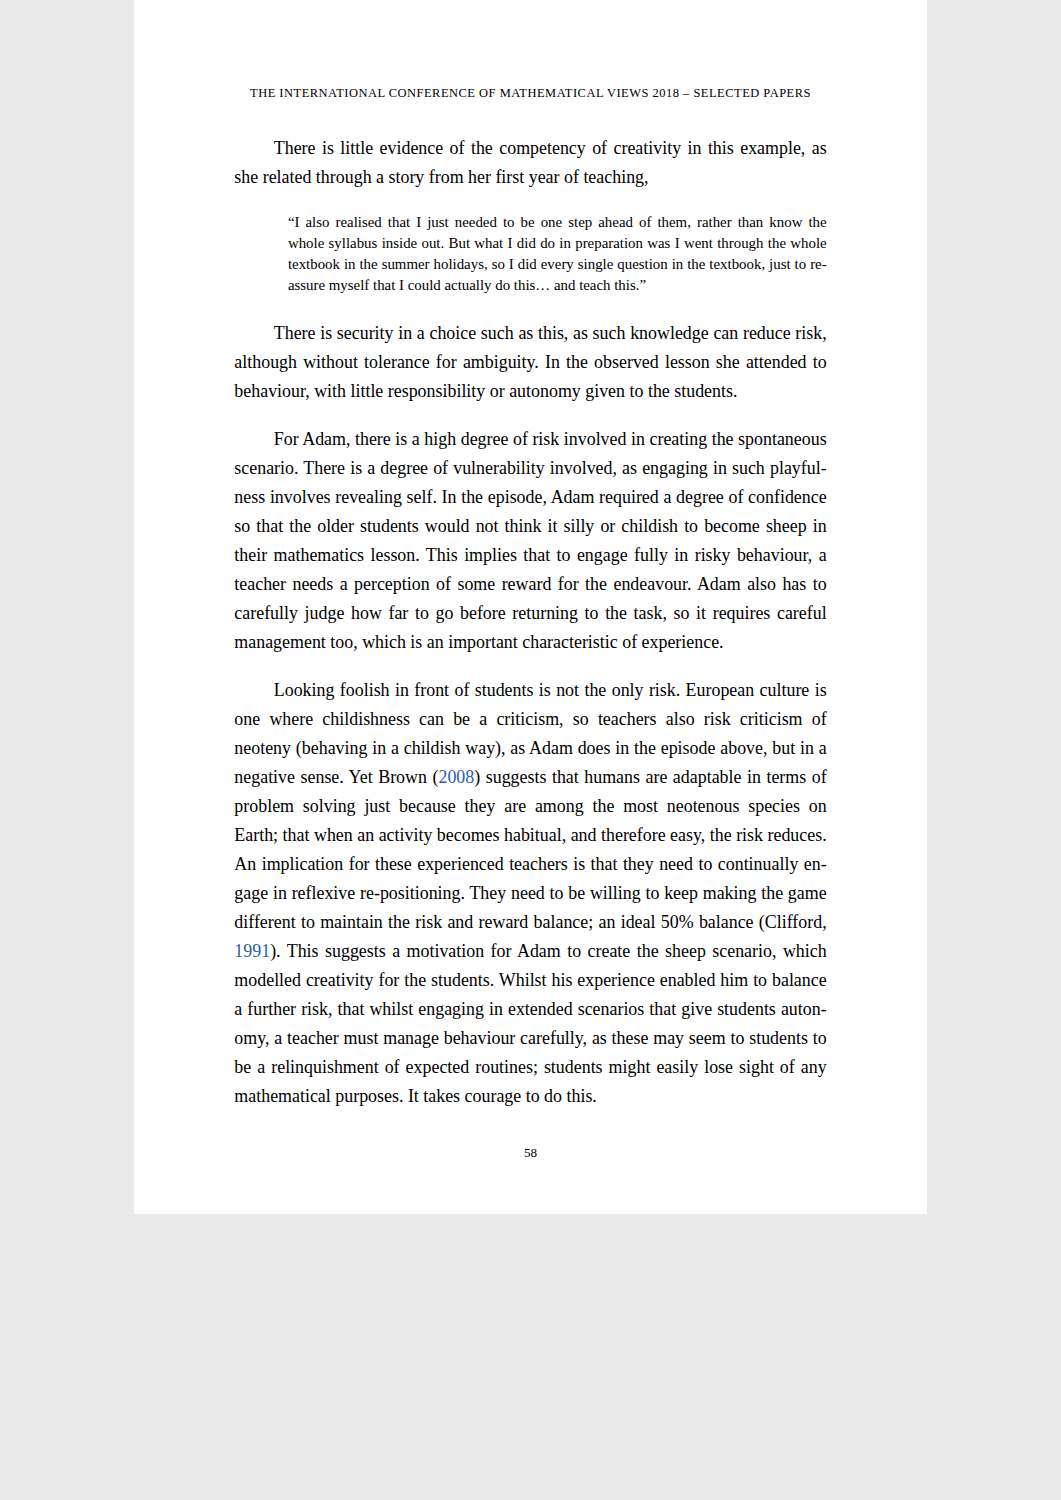The International Conference of Mathematical Views 2018 – Selected Papers
There is little evidence of the competency of creativity in this example, as she related through a story from her first year of teaching,
“I also realised that I just needed to be one step ahead of them, rather than know the whole syllabus inside out. But what I did do in preparation was I went through the whole textbook in the summer holidays, so I did every single question in the textbook, just to reassure myself that I could actually do this… and teach this.”
There is security in a choice such as this, as such knowledge can reduce risk, although without tolerance for ambiguity. In the observed lesson she attended to behaviour, with little responsibility or autonomy given to the students.
For Adam, there is a high degree of risk involved in creating the spontaneous scenario. There is a degree of vulnerability involved, as engaging in such playfulness involves revealing self. In the episode, Adam required a degree of confidence so that the older students would not think it silly or childish to become sheep in their mathematics lesson. This implies that to engage fully in risky behaviour, a teacher needs a perception of some reward for the endeavour. Adam also has to carefully judge how far to go before returning to the task, so it requires careful management too, which is an important characteristic of experience.
Looking foolish in front of students is not the only risk. European culture is one where childishness can be a criticism, so teachers also risk criticism of neoteny (behaving in a childish way), as Adam does in the episode above, but in a negative sense. Yet Brown (2008) suggests that humans are adaptable in terms of problem solving just because they are among the most neotenous species on Earth; that when an activity becomes habitual, and therefore easy, the risk reduces. An implication for these experienced teachers is that they need to continually engage in reflexive re-positioning. They need to be willing to keep making the game different to maintain the risk and reward balance; an ideal 50% balance (Clifford, 1991). This suggests a motivation for Adam to create the sheep scenario, which modelled creativity for the students. Whilst his experience enabled him to balance a further risk, that whilst engaging in extended scenarios that give students autonomy, a teacher must manage behaviour carefully, as these may seem to students to be a relinquishment of expected routines; students might easily lose sight of any mathematical purposes. It takes courage to do this.
58